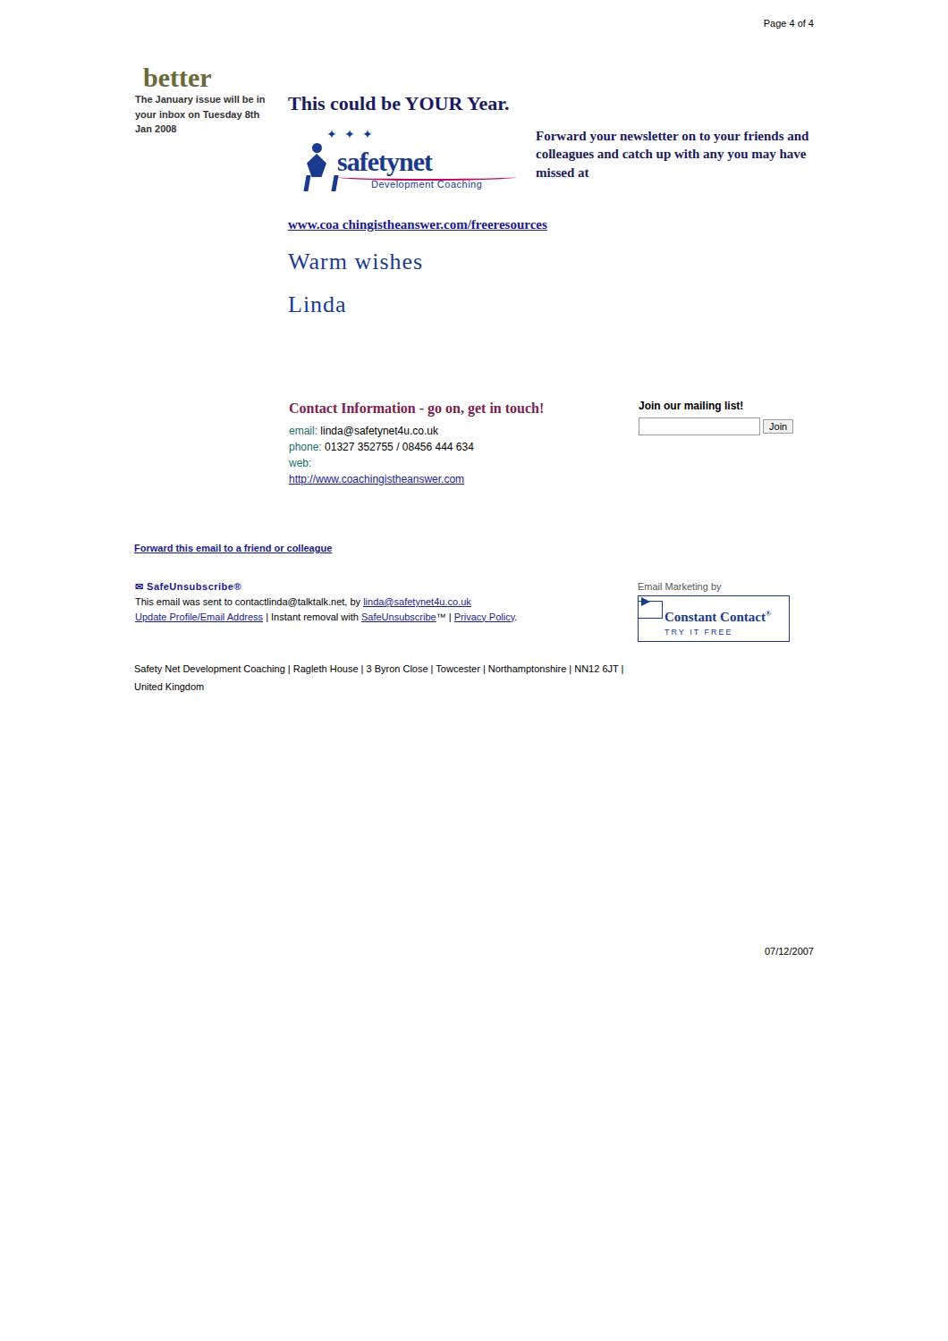Page 4 of 4
better
| The January issue will be in your inbox on Tuesday 8th Jan 2008 | This could be YOUR Year. / ✦ ✦ ✦ safetynet Development Coaching / Forward your newsletter on to your friends and colleagues and catch up with any you may have missed at / www.coa chingistheanswer.com/freeresources Warm wishes Linda / Contact Information - go on, get in touch! email: linda@safetynet4u.co.uk phone: 01327 352755 / 08456 444 634 web: http://www.coachingistheanswer.com / Join our mailing list! Join / |
Forward this email to a friend or colleague
| ✉ SafeUnsubscribe® This email was sent to contactlinda@talktalk.net, by linda@safetynet4u.co.uk Update Profile/Email Address / Instant removal with SafeUnsubscribe ™ / Privacy Policy . | Email Marketing by Constant Contact ® TRY IT FREE |
Safety Net Development Coaching | Ragleth House | 3 Byron Close | Towcester | Northamptonshire | NN12 6JT |
United Kingdom
07/12/2007